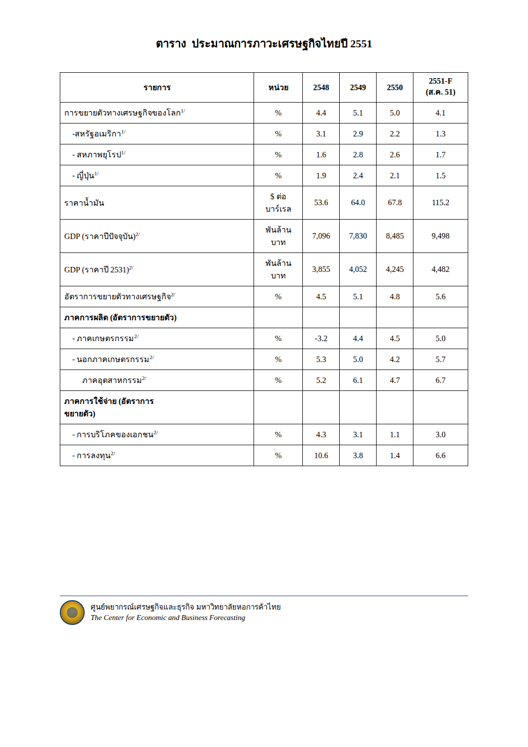ตาราง ประมาณการภาวะเศรษฐกิจไทยปี 2551
| รายการ | หน่วย | 2548 | 2549 | 2550 | 2551-F (ส.ค. 51) |
| --- | --- | --- | --- | --- | --- |
| การขยายตัวทางเศรษฐกิจของโลก 1/ | % | 4.4 | 5.1 | 5.0 | 4.1 |
| -สหรัฐอเมริกา 1/ | % | 3.1 | 2.9 | 2.2 | 1.3 |
| - สหภาพยุโรป 1/ | % | 1.6 | 2.8 | 2.6 | 1.7 |
| - ญี่ปุ่น 1/ | % | 1.9 | 2.4 | 2.1 | 1.5 |
| ราคาน้ำมัน | $ ต่อ บาร์เรล | 53.6 | 64.0 | 67.8 | 115.2 |
| GDP (ราคาปีปัจจุบัน) 2/ | พันล้าน บาท | 7,096 | 7,830 | 8,485 | 9,498 |
| GDP (ราคาปี 2531) 2/ | พันล้าน บาท | 3,855 | 4,052 | 4,245 | 4,482 |
| อัตราการขยายตัวทางเศรษฐกิจ 2/ | % | 4.5 | 5.1 | 4.8 | 5.6 |
| ภาคการผลิต (อัตราการขยายตัว) | | | | | |
| - ภาคเกษตรกรรม 2/ | % | -3.2 | 4.4 | 4.5 | 5.0 |
| - นอกภาคเกษตรกรรม 2/ | % | 5.3 | 5.0 | 4.2 | 5.7 |
| ภาคอุตสาหกรรม 2/ | % | 5.2 | 6.1 | 4.7 | 6.7 |
| ภาคการใช้จ่าย (อัตราการ ขยายตัว) | | | | | |
| - การบริโภคของเอกชน 2/ | % | 4.3 | 3.1 | 1.1 | 3.0 |
| - การลงทุน 2/ | % | 10.6 | 3.8 | 1.4 | 6.6 |
ศูนย์พยากรณ์เศรษฐกิจและธุรกิจ มหาวิทยาลัยหอการค้าไทย
The Center for Economic and Business Forecasting